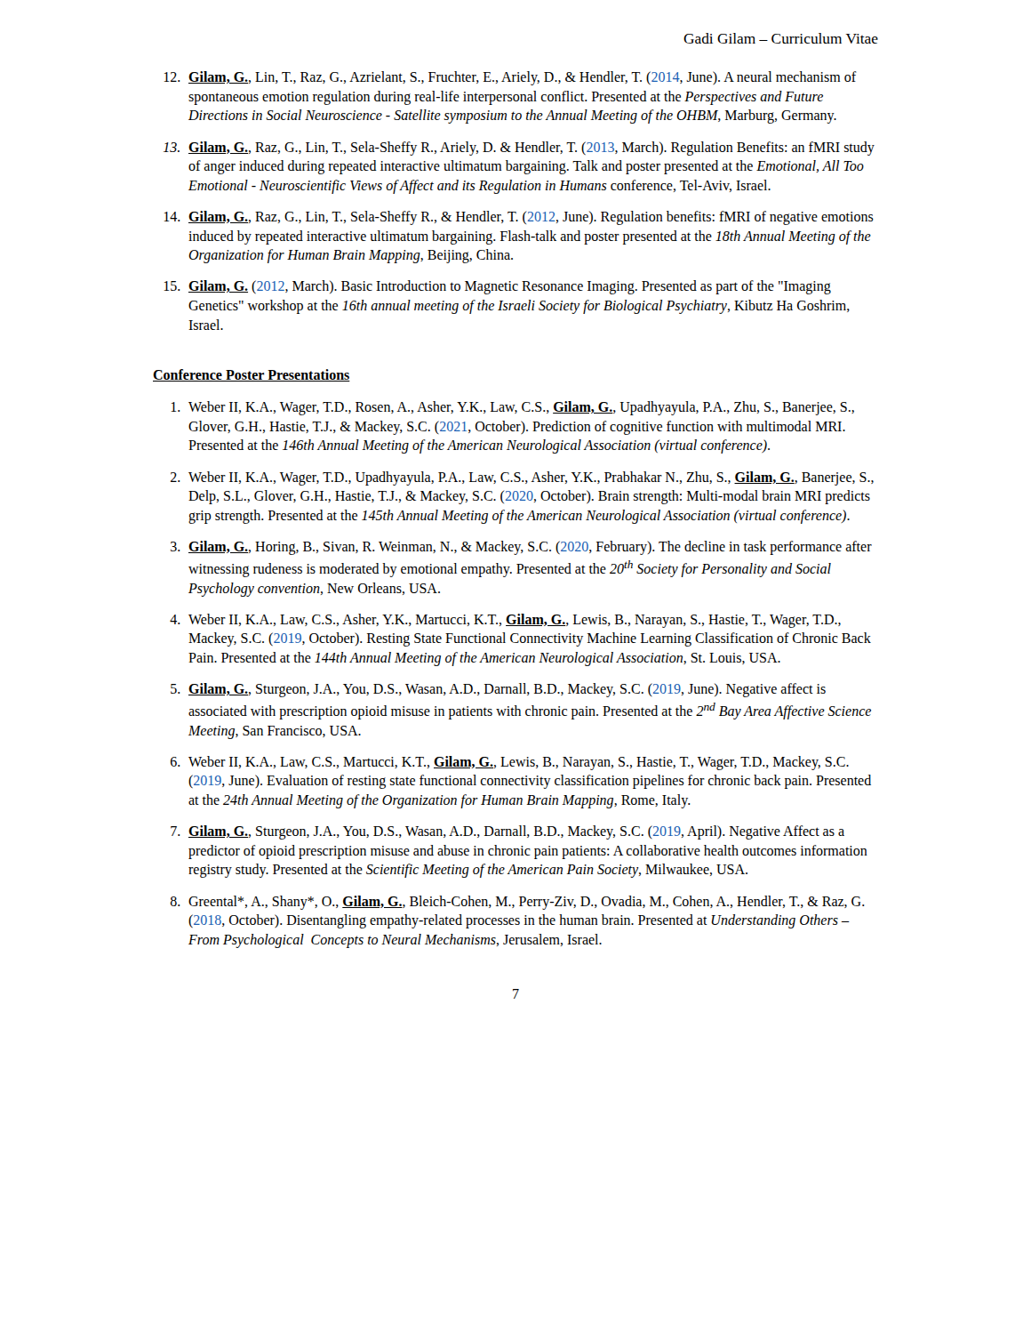Gadi Gilam – Curriculum Vitae
Gilam, G., Lin, T., Raz, G., Azrielant, S., Fruchter, E., Ariely, D., & Hendler, T. (2014, June). A neural mechanism of spontaneous emotion regulation during real-life interpersonal conflict. Presented at the Perspectives and Future Directions in Social Neuroscience - Satellite symposium to the Annual Meeting of the OHBM, Marburg, Germany.
Gilam, G., Raz, G., Lin, T., Sela-Sheffy R., Ariely, D. & Hendler, T. (2013, March). Regulation Benefits: an fMRI study of anger induced during repeated interactive ultimatum bargaining. Talk and poster presented at the Emotional, All Too Emotional - Neuroscientific Views of Affect and its Regulation in Humans conference, Tel-Aviv, Israel.
Gilam, G., Raz, G., Lin, T., Sela-Sheffy R., & Hendler, T. (2012, June). Regulation benefits: fMRI of negative emotions induced by repeated interactive ultimatum bargaining. Flash-talk and poster presented at the 18th Annual Meeting of the Organization for Human Brain Mapping, Beijing, China.
Gilam, G. (2012, March). Basic Introduction to Magnetic Resonance Imaging. Presented as part of the "Imaging Genetics" workshop at the 16th annual meeting of the Israeli Society for Biological Psychiatry, Kibutz Ha Goshrim, Israel.
Conference Poster Presentations
Weber II, K.A., Wager, T.D., Rosen, A., Asher, Y.K., Law, C.S., Gilam, G., Upadhyayula, P.A., Zhu, S., Banerjee, S., Glover, G.H., Hastie, T.J., & Mackey, S.C. (2021, October). Prediction of cognitive function with multimodal MRI. Presented at the 146th Annual Meeting of the American Neurological Association (virtual conference).
Weber II, K.A., Wager, T.D., Upadhyayula, P.A., Law, C.S., Asher, Y.K., Prabhakar N., Zhu, S., Gilam, G., Banerjee, S., Delp, S.L., Glover, G.H., Hastie, T.J., & Mackey, S.C. (2020, October). Brain strength: Multi-modal brain MRI predicts grip strength. Presented at the 145th Annual Meeting of the American Neurological Association (virtual conference).
Gilam, G., Horing, B., Sivan, R. Weinman, N., & Mackey, S.C. (2020, February). The decline in task performance after witnessing rudeness is moderated by emotional empathy. Presented at the 20th Society for Personality and Social Psychology convention, New Orleans, USA.
Weber II, K.A., Law, C.S., Asher, Y.K., Martucci, K.T., Gilam, G., Lewis, B., Narayan, S., Hastie, T., Wager, T.D., Mackey, S.C. (2019, October). Resting State Functional Connectivity Machine Learning Classification of Chronic Back Pain. Presented at the 144th Annual Meeting of the American Neurological Association, St. Louis, USA.
Gilam, G., Sturgeon, J.A., You, D.S., Wasan, A.D., Darnall, B.D., Mackey, S.C. (2019, June). Negative affect is associated with prescription opioid misuse in patients with chronic pain. Presented at the 2nd Bay Area Affective Science Meeting, San Francisco, USA.
Weber II, K.A., Law, C.S., Martucci, K.T., Gilam, G., Lewis, B., Narayan, S., Hastie, T., Wager, T.D., Mackey, S.C. (2019, June). Evaluation of resting state functional connectivity classification pipelines for chronic back pain. Presented at the 24th Annual Meeting of the Organization for Human Brain Mapping, Rome, Italy.
Gilam, G., Sturgeon, J.A., You, D.S., Wasan, A.D., Darnall, B.D., Mackey, S.C. (2019, April). Negative Affect as a predictor of opioid prescription misuse and abuse in chronic pain patients: A collaborative health outcomes information registry study. Presented at the Scientific Meeting of the American Pain Society, Milwaukee, USA.
Greental*, A., Shany*, O., Gilam, G., Bleich-Cohen, M., Perry-Ziv, D., Ovadia, M., Cohen, A., Hendler, T., & Raz, G. (2018, October). Disentangling empathy-related processes in the human brain. Presented at Understanding Others – From Psychological Concepts to Neural Mechanisms, Jerusalem, Israel.
7